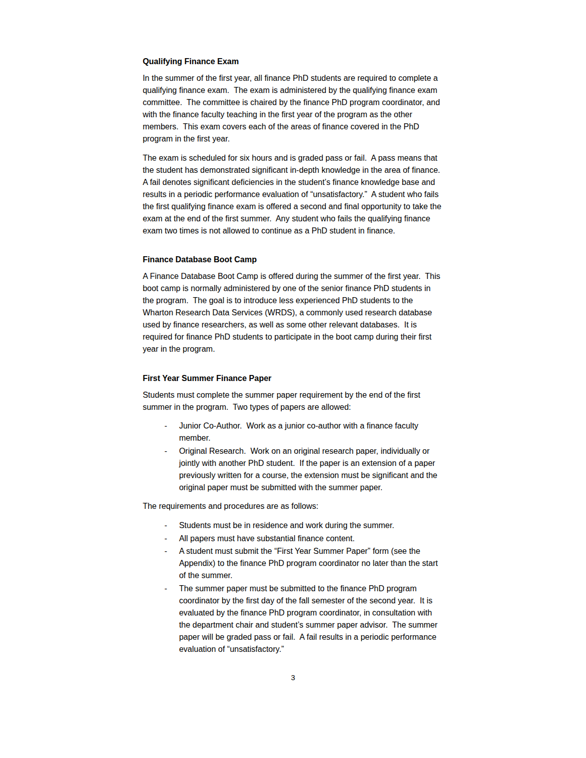Qualifying Finance Exam
In the summer of the first year, all finance PhD students are required to complete a qualifying finance exam. The exam is administered by the qualifying finance exam committee. The committee is chaired by the finance PhD program coordinator, and with the finance faculty teaching in the first year of the program as the other members. This exam covers each of the areas of finance covered in the PhD program in the first year.
The exam is scheduled for six hours and is graded pass or fail. A pass means that the student has demonstrated significant in-depth knowledge in the area of finance. A fail denotes significant deficiencies in the student’s finance knowledge base and results in a periodic performance evaluation of “unsatisfactory.” A student who fails the first qualifying finance exam is offered a second and final opportunity to take the exam at the end of the first summer. Any student who fails the qualifying finance exam two times is not allowed to continue as a PhD student in finance.
Finance Database Boot Camp
A Finance Database Boot Camp is offered during the summer of the first year. This boot camp is normally administered by one of the senior finance PhD students in the program. The goal is to introduce less experienced PhD students to the Wharton Research Data Services (WRDS), a commonly used research database used by finance researchers, as well as some other relevant databases. It is required for finance PhD students to participate in the boot camp during their first year in the program.
First Year Summer Finance Paper
Students must complete the summer paper requirement by the end of the first summer in the program. Two types of papers are allowed:
Junior Co-Author. Work as a junior co-author with a finance faculty member.
Original Research. Work on an original research paper, individually or jointly with another PhD student. If the paper is an extension of a paper previously written for a course, the extension must be significant and the original paper must be submitted with the summer paper.
The requirements and procedures are as follows:
Students must be in residence and work during the summer.
All papers must have substantial finance content.
A student must submit the “First Year Summer Paper” form (see the Appendix) to the finance PhD program coordinator no later than the start of the summer.
The summer paper must be submitted to the finance PhD program coordinator by the first day of the fall semester of the second year. It is evaluated by the finance PhD program coordinator, in consultation with the department chair and student’s summer paper advisor. The summer paper will be graded pass or fail. A fail results in a periodic performance evaluation of “unsatisfactory.”
3